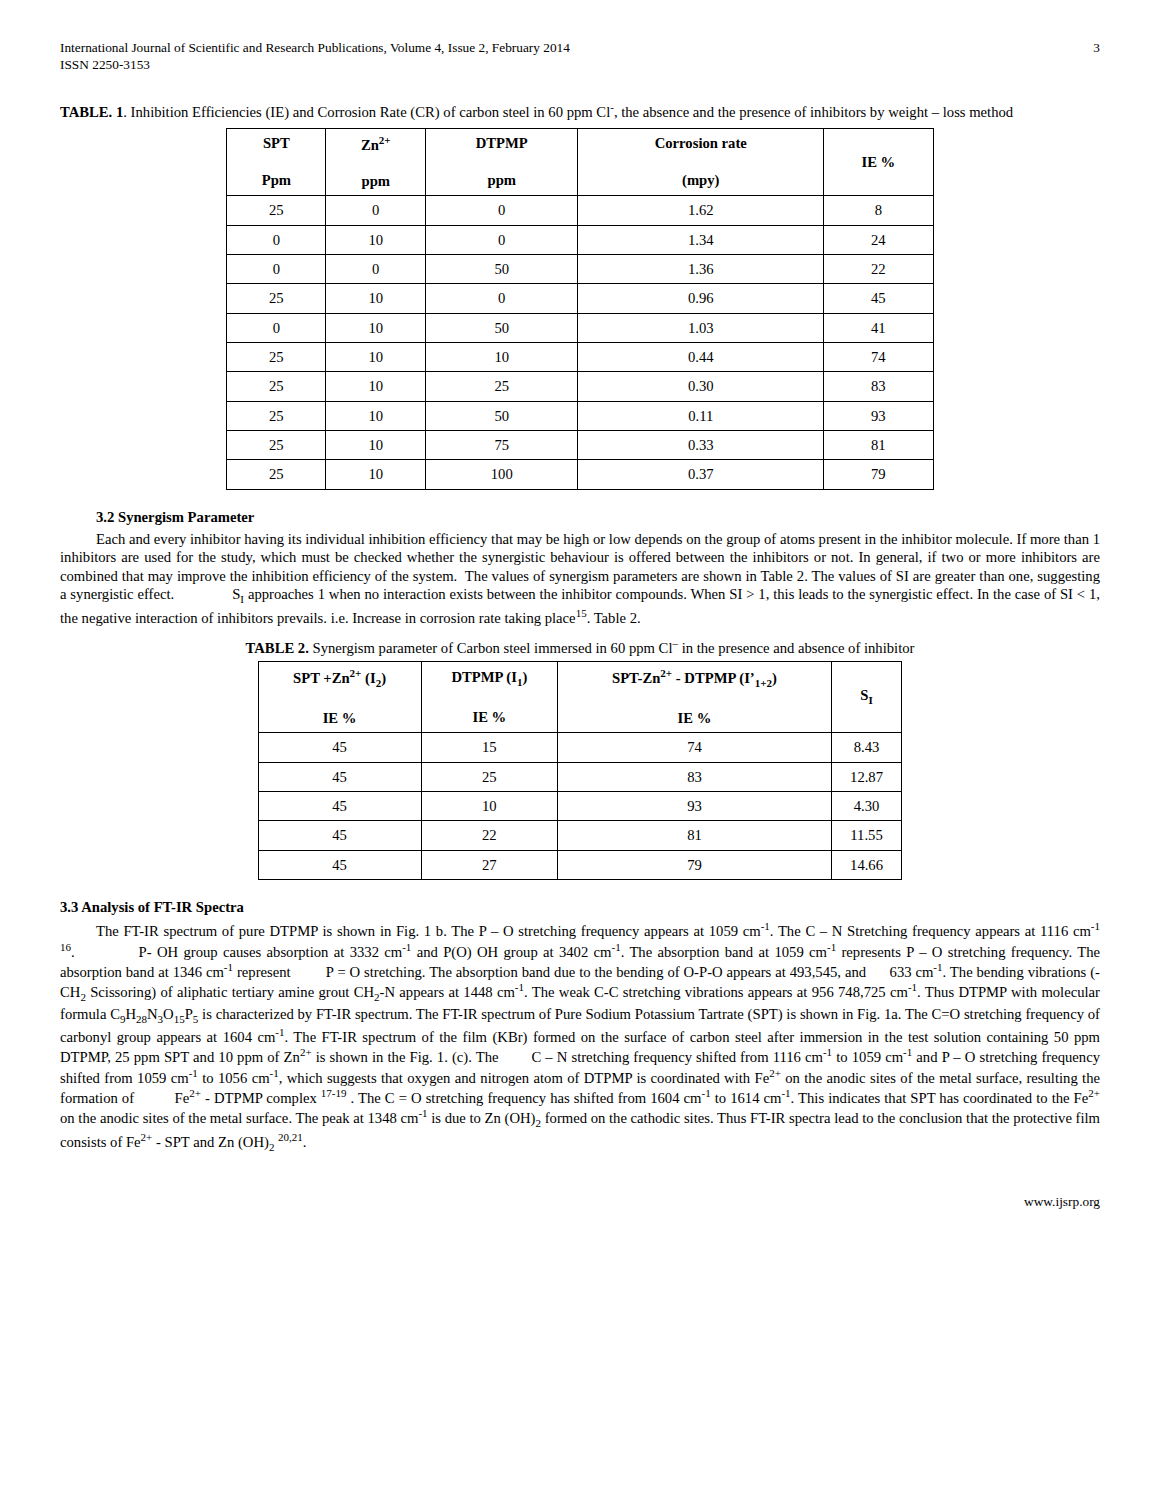International Journal of Scientific and Research Publications, Volume 4, Issue 2, February 2014
ISSN 2250-3153
3
TABLE. 1. Inhibition Efficiencies (IE) and Corrosion Rate (CR) of carbon steel in 60 ppm Cl-, the absence and the presence of inhibitors by weight – loss method
| SPT Ppm | Zn 2+ ppm | DTPMP ppm | Corrosion rate (mpy) | IE % |
| --- | --- | --- | --- | --- |
| 25 | 0 | 0 | 1.62 | 8 |
| 0 | 10 | 0 | 1.34 | 24 |
| 0 | 0 | 50 | 1.36 | 22 |
| 25 | 10 | 0 | 0.96 | 45 |
| 0 | 10 | 50 | 1.03 | 41 |
| 25 | 10 | 10 | 0.44 | 74 |
| 25 | 10 | 25 | 0.30 | 83 |
| 25 | 10 | 50 | 0.11 | 93 |
| 25 | 10 | 75 | 0.33 | 81 |
| 25 | 10 | 100 | 0.37 | 79 |
3.2 Synergism Parameter
Each and every inhibitor having its individual inhibition efficiency that may be high or low depends on the group of atoms present in the inhibitor molecule. If more than 1 inhibitors are used for the study, which must be checked whether the synergistic behaviour is offered between the inhibitors or not. In general, if two or more inhibitors are combined that may improve the inhibition efficiency of the system. The values of synergism parameters are shown in Table 2. The values of SI are greater than one, suggesting a synergistic effect. SI approaches 1 when no interaction exists between the inhibitor compounds. When SI > 1, this leads to the synergistic effect. In the case of SI < 1, the negative interaction of inhibitors prevails. i.e. Increase in corrosion rate taking place15. Table 2.
TABLE 2. Synergism parameter of Carbon steel immersed in 60 ppm Cl– in the presence and absence of inhibitor
| SPT +Zn 2+ (I 2 ) IE % | DTPMP (I 1 ) IE % | SPT-Zn 2+ - DTPMP (I’ 1+2 ) IE % | S I |
| --- | --- | --- | --- |
| 45 | 15 | 74 | 8.43 |
| 45 | 25 | 83 | 12.87 |
| 45 | 10 | 93 | 4.30 |
| 45 | 22 | 81 | 11.55 |
| 45 | 27 | 79 | 14.66 |
3.3 Analysis of FT-IR Spectra
The FT-IR spectrum of pure DTPMP is shown in Fig. 1 b. The P – O stretching frequency appears at 1059 cm-1. The C – N Stretching frequency appears at 1116 cm-1 16. P- OH group causes absorption at 3332 cm-1 and P(O) OH group at 3402 cm-1. The absorption band at 1059 cm-1 represents P – O stretching frequency. The absorption band at 1346 cm-1 represent P = O stretching. The absorption band due to the bending of O-P-O appears at 493,545, and 633 cm-1. The bending vibrations (-CH2 Scissoring) of aliphatic tertiary amine grout CH2-N appears at 1448 cm-1. The weak C-C stretching vibrations appears at 956 748,725 cm-1. Thus DTPMP with molecular formula C9H28N3O15P5 is characterized by FT-IR spectrum. The FT-IR spectrum of Pure Sodium Potassium Tartrate (SPT) is shown in Fig. 1a. The C=O stretching frequency of carbonyl group appears at 1604 cm-1. The FT-IR spectrum of the film (KBr) formed on the surface of carbon steel after immersion in the test solution containing 50 ppm DTPMP, 25 ppm SPT and 10 ppm of Zn2+ is shown in the Fig. 1. (c). The C – N stretching frequency shifted from 1116 cm-1 to 1059 cm-1 and P – O stretching frequency shifted from 1059 cm-1 to 1056 cm-1, which suggests that oxygen and nitrogen atom of DTPMP is coordinated with Fe2+ on the anodic sites of the metal surface, resulting the formation of Fe2+ - DTPMP complex 17-19 . The C = O stretching frequency has shifted from 1604 cm-1 to 1614 cm-1. This indicates that SPT has coordinated to the Fe2+ on the anodic sites of the metal surface. The peak at 1348 cm-1 is due to Zn (OH)2 formed on the cathodic sites. Thus FT-IR spectra lead to the conclusion that the protective film consists of Fe2+ - SPT and Zn (OH)2 20,21.
www.ijsrp.org